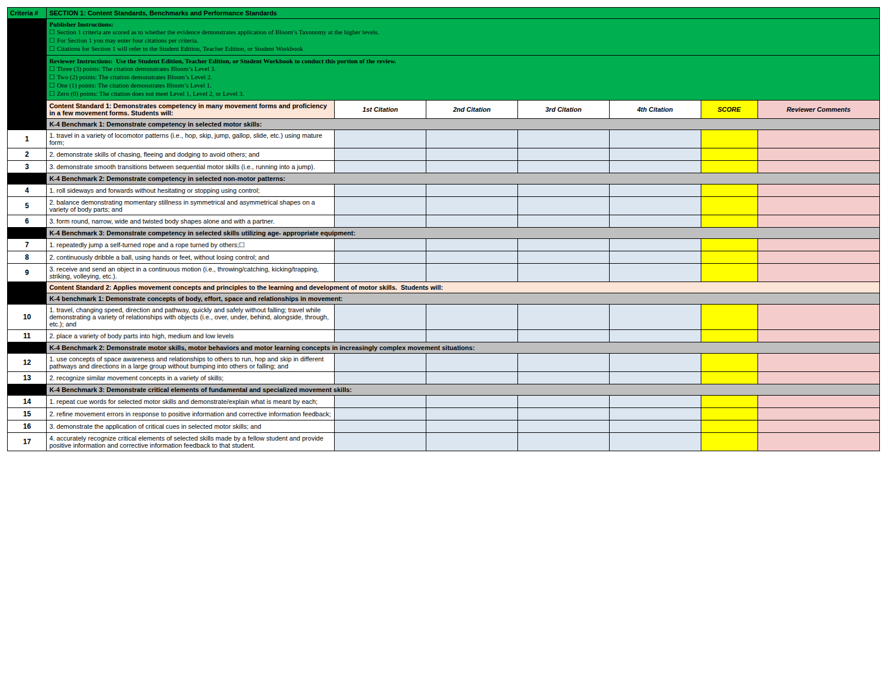| Criteria # | SECTION 1: Content Standards, Benchmarks and Performance Standards |
| | Publisher Instructions: Section 1 criteria are scored as to whether the evidence demonstrates application of Bloom’s Taxonomy at the higher levels. For Section 1 you may enter four citations per criteria. Citations for Section 1 will refer to the Student Edition, Teacher Edition, or Student Workbook |
| | Reviewer Instructions: Use the Student Edition, Teacher Edition, or Student Workbook to conduct this portion of the review. Three (3) points: The citation demonstrates Bloom’s Level 3. Two (2) points: The citation demonstrates Bloom’s Level 2. One (1) points: The citation demonstrates Bloom’s Level 1. Zero (0) points: The citation does not meet Level 1, Level 2, or Level 3. |
| | Content Standard 1: Demonstrates competency in many movement forms and proficiency in a few movement forms. Students will: | 1st Citation | 2nd Citation | 3rd Citation | 4th Citation | SCORE | Reviewer Comments |
| | K-4 Benchmark 1: Demonstrate competency in selected motor skills: |
| 1 | 1. travel in a variety of locomotor patterns (i.e., hop, skip, jump, gallop, slide, etc.) using mature form; | | | | | | |
| 2 | 2. demonstrate skills of chasing, fleeing and dodging to avoid others; and | | | | | | |
| 3 | 3. demonstrate smooth transitions between sequential motor skills (i.e., running into a jump). | | | | | | |
| | K-4 Benchmark 2: Demonstrate competency in selected non-motor patterns: |
| 4 | 1. roll sideways and forwards without hesitating or stopping using control; | | | | | | |
| 5 | 2. balance demonstrating momentary stillness in symmetrical and asymmetrical shapes on a variety of body parts; and | | | | | | |
| 6 | 3. form round, narrow, wide and twisted body shapes alone and with a partner. | | | | | | |
| | K-4 Benchmark 3: Demonstrate competency in selected skills utilizing age- appropriate equipment: |
| 7 | 1. repeatedly jump a self-turned rope and a rope turned by others; | | | | | | |
| 8 | 2. continuously dribble a ball, using hands or feet, without losing control; and | | | | | | |
| 9 | 3. receive and send an object in a continuous motion (i.e., throwing/catching, kicking/trapping, striking, volleying, etc.). | | | | | | |
| | Content Standard 2: Applies movement concepts and principles to the learning and development of motor skills. Students will: |
| | K-4 benchmark 1: Demonstrate concepts of body, effort, space and relationships in movement: |
| 10 | 1. travel, changing speed, direction and pathway, quickly and safely without falling; travel while demonstrating a variety of relationships with objects (i.e., over, under, behind, alongside, through, etc.); and | | | | | | |
| 11 | 2. place a variety of body parts into high, medium and low levels | | | | | | |
| | K-4 Benchmark 2: Demonstrate motor skills, motor behaviors and motor learning concepts in increasingly complex movement situations: |
| 12 | 1. use concepts of space awareness and relationships to others to run, hop and skip in different pathways and directions in a large group without bumping into others or falling; and | | | | | | |
| 13 | 2. recognize similar movement concepts in a variety of skills; | | | | | | |
| | K-4 Benchmark 3: Demonstrate critical elements of fundamental and specialized movement skills: |
| 14 | 1. repeat cue words for selected motor skills and demonstrate/explain what is meant by each; | | | | | | |
| 15 | 2. refine movement errors in response to positive information and corrective information feedback; | | | | | | |
| 16 | 3. demonstrate the application of critical cues in selected motor skills; and | | | | | | |
| 17 | 4. accurately recognize critical elements of selected skills made by a fellow student and provide positive information and corrective information feedback to that student. | | | | | | |